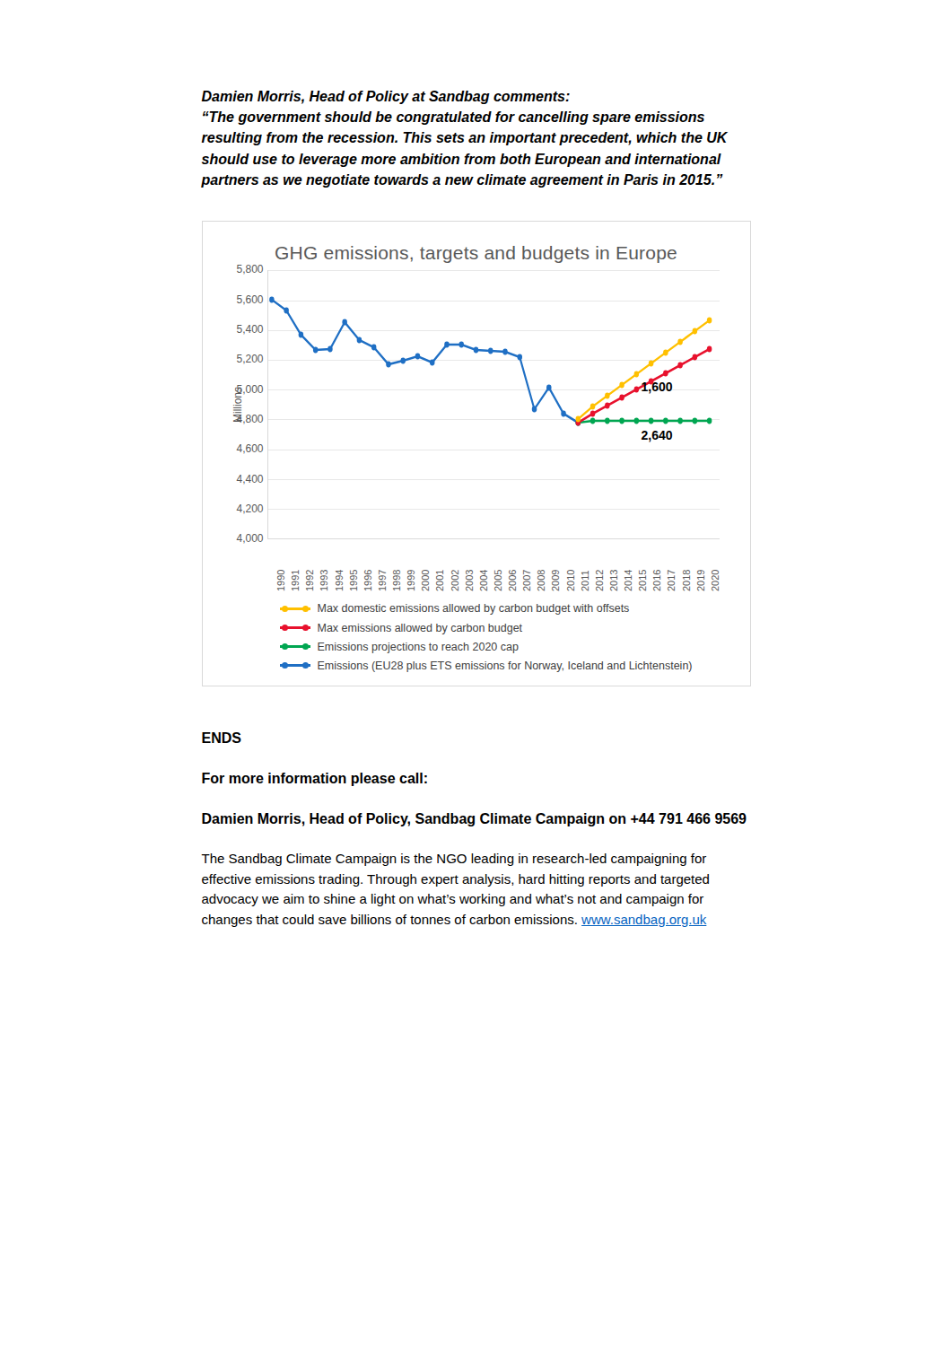Damien Morris, Head of Policy at Sandbag comments:
“The government should be congratulated for cancelling spare emissions resulting from the recession. This sets an important precedent, which the UK should use to leverage more ambition from both European and international partners as we negotiate towards a new climate agreement in Paris in 2015.”
GHG emissions, targets and budgets in Europe
Millions
5,800 5,600 5,400 5,200 5,000 4,800 4,600 4,400 4,200 4,000
1,600
2,640
1990 1991 1992 1993 1994 1995 1996 1997 1998 1999 2000 2001 2002 2003 2004 2005 2006 2007 2008 2009 2010 2011 2012 2013 2014 2015 2016 2017 2018 2019 2020
Max domestic emissions allowed by carbon budget with offsets
Max emissions allowed by carbon budget
Emissions projections to reach 2020 cap
Emissions (EU28 plus ETS emissions for Norway, Iceland and Lichtenstein)
ENDS
For more information please call:
Damien Morris, Head of Policy, Sandbag Climate Campaign on +44 791 466 9569
The Sandbag Climate Campaign is the NGO leading in research-led campaigning for effective emissions trading. Through expert analysis, hard hitting reports and targeted advocacy we aim to shine a light on what’s working and what’s not and campaign for changes that could save billions of tonnes of carbon emissions. www.sandbag.org.uk